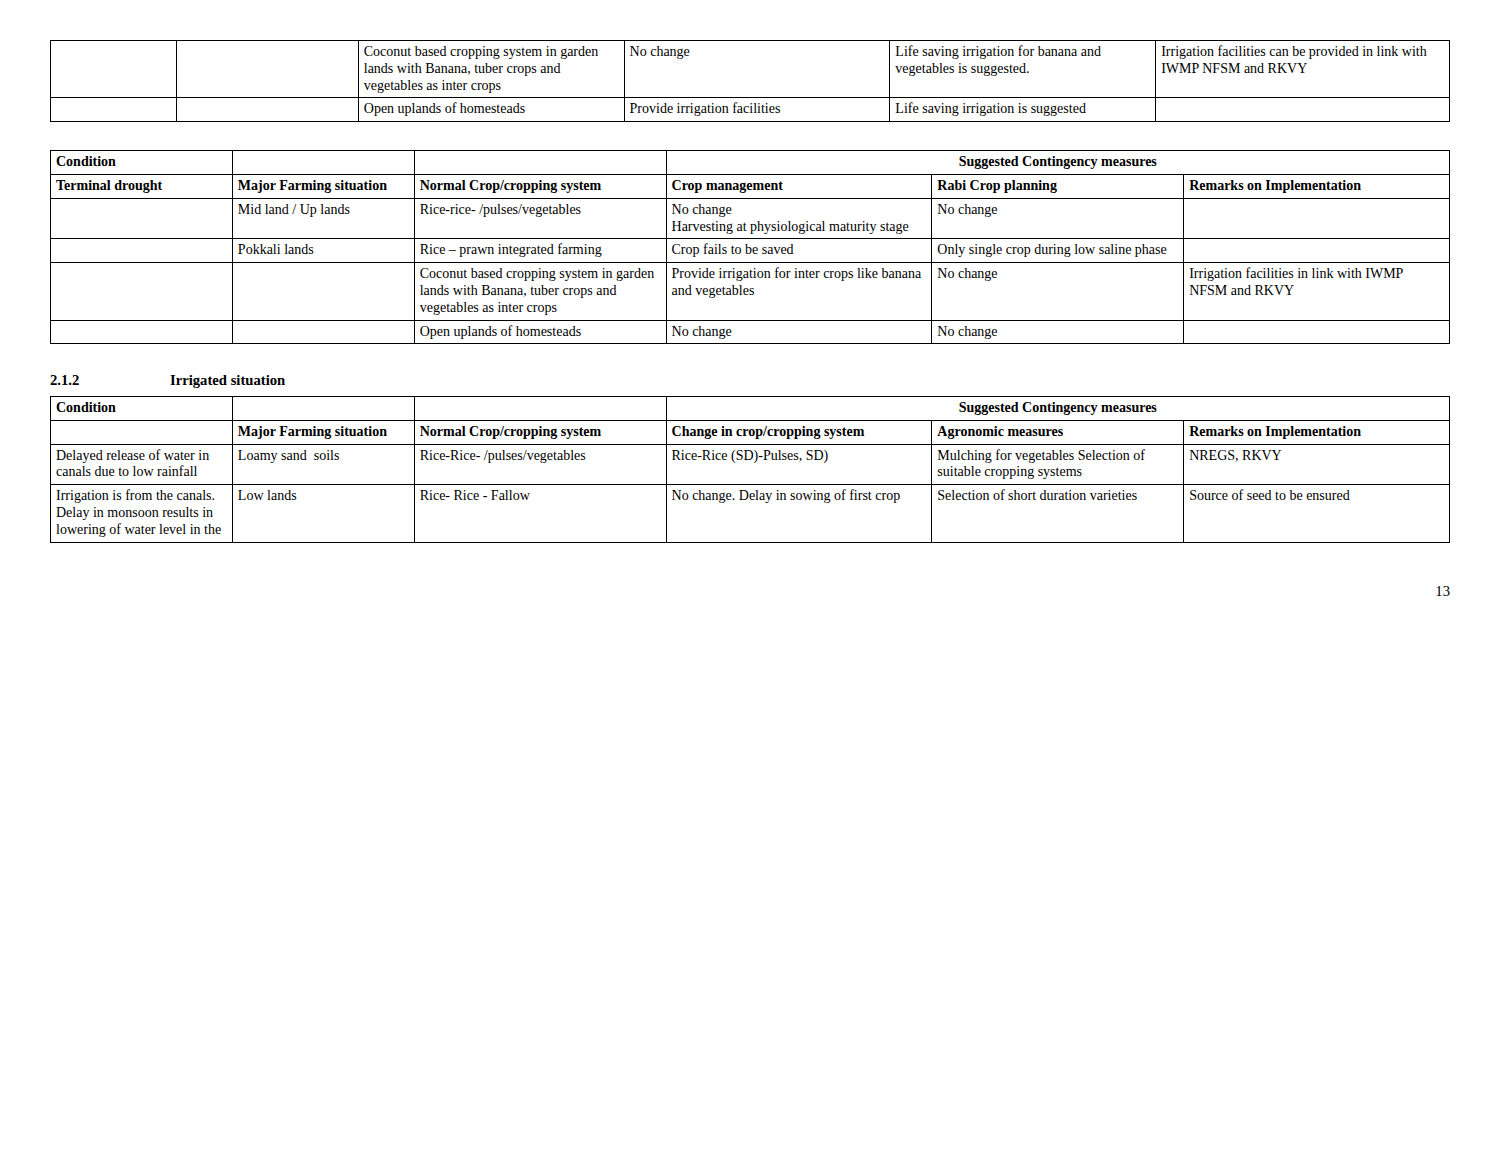| | | Coconut based cropping system in garden lands with Banana, tuber crops and vegetables as inter crops | No change | Life saving irrigation for banana and vegetables is suggested. | Irrigation facilities can be provided in link with IWMP NFSM and RKVY |
| | | Open uplands of homesteads | Provide irrigation facilities | Life saving irrigation is suggested | |
| Condition | | | Suggested Contingency measures |
| Terminal drought | Major Farming situation | Normal Crop/cropping system | Crop management | Rabi Crop planning | Remarks on Implementation |
| | Mid land / Up lands | Rice-rice- /pulses/vegetables | No change Harvesting at physiological maturity stage | No change | |
| | Pokkali lands | Rice – prawn integrated farming | Crop fails to be saved | Only single crop during low saline phase | |
| | | Coconut based cropping system in garden lands with Banana, tuber crops and vegetables as inter crops | Provide irrigation for inter crops like banana and vegetables | No change | Irrigation facilities in link with IWMP NFSM and RKVY |
| | | Open uplands of homesteads | No change | No change | |
2.1.2 Irrigated situation
| Condition | | | Suggested Contingency measures |
| | Major Farming situation | Normal Crop/cropping system | Change in crop/cropping system | Agronomic measures | Remarks on Implementation |
| Delayed release of water in canals due to low rainfall | Loamy sand soils | Rice-Rice- /pulses/vegetables | Rice-Rice (SD)-Pulses, SD) | Mulching for vegetables Selection of suitable cropping systems | NREGS, RKVY |
| Irrigation is from the canals. Delay in monsoon results in lowering of water level in the | Low lands | Rice- Rice - Fallow | No change. Delay in sowing of first crop | Selection of short duration varieties | Source of seed to be ensured |
13